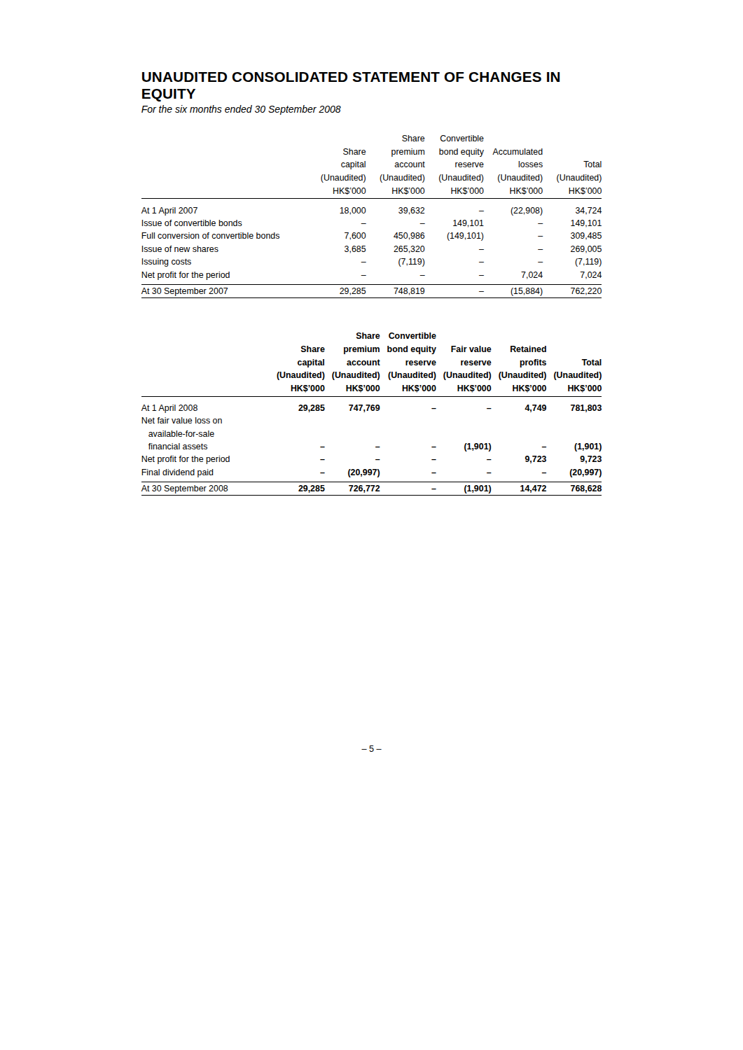UNAUDITED CONSOLIDATED STATEMENT OF CHANGES IN EQUITY
For the six months ended 30 September 2008
| | | Share | Convertible | | |
| --- | --- | --- | --- | --- | --- |
| | Share | premium | bond equity | Accumulated | |
| | capital | account | reserve | losses | Total |
| | (Unaudited) | (Unaudited) | (Unaudited) | (Unaudited) | (Unaudited) |
| | HK$’000 | HK$’000 | HK$’000 | HK$’000 | HK$’000 |
| At 1 April 2007 | 18,000 | 39,632 | – | (22,908) | 34,724 |
| Issue of convertible bonds | – | – | 149,101 | – | 149,101 |
| Full conversion of convertible bonds | 7,600 | 450,986 | (149,101) | – | 309,485 |
| Issue of new shares | 3,685 | 265,320 | – | – | 269,005 |
| Issuing costs | – | (7,119) | – | – | (7,119) |
| Net profit for the period | – | – | – | 7,024 | 7,024 |
| At 30 September 2007 | 29,285 | 748,819 | – | (15,884) | 762,220 |
| | | Share | Convertible | | | |
| --- | --- | --- | --- | --- | --- | --- |
| | Share | premium | bond equity | Fair value | Retained | |
| | capital | account | reserve | reserve | profits | Total |
| | (Unaudited) | (Unaudited) | (Unaudited) | (Unaudited) | (Unaudited) | (Unaudited) |
| | HK$’000 | HK$’000 | HK$’000 | HK$’000 | HK$’000 | HK$’000 |
| At 1 April 2008 | 29,285 | 747,769 | – | – | 4,749 | 781,803 |
| Net fair value loss on | | | | | | |
| available-for-sale | | | | | | |
| financial assets | – | – | – | (1,901) | – | (1,901) |
| Net profit for the period | – | – | – | – | 9,723 | 9,723 |
| Final dividend paid | – | (20,997) | – | – | – | (20,997) |
| At 30 September 2008 | 29,285 | 726,772 | – | (1,901) | 14,472 | 768,628 |
– 5 –